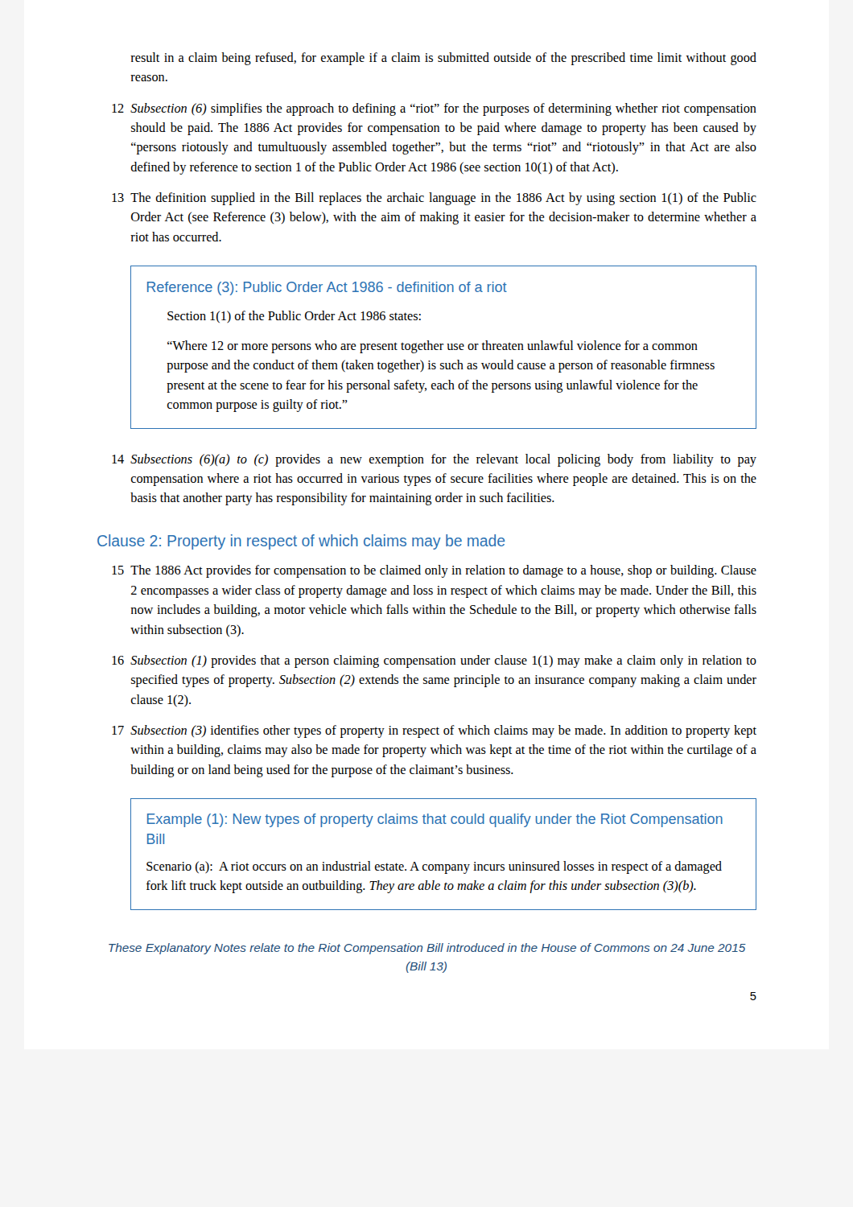result in a claim being refused, for example if a claim is submitted outside of the prescribed time limit without good reason.
12 Subsection (6) simplifies the approach to defining a “riot” for the purposes of determining whether riot compensation should be paid. The 1886 Act provides for compensation to be paid where damage to property has been caused by “persons riotously and tumultuously assembled together”, but the terms “riot” and “riotously” in that Act are also defined by reference to section 1 of the Public Order Act 1986 (see section 10(1) of that Act).
13 The definition supplied in the Bill replaces the archaic language in the 1886 Act by using section 1(1) of the Public Order Act (see Reference (3) below), with the aim of making it easier for the decision-maker to determine whether a riot has occurred.
Reference (3): Public Order Act 1986 - definition of a riot
Section 1(1) of the Public Order Act 1986 states:
“Where 12 or more persons who are present together use or threaten unlawful violence for a common purpose and the conduct of them (taken together) is such as would cause a person of reasonable firmness present at the scene to fear for his personal safety, each of the persons using unlawful violence for the common purpose is guilty of riot.”
14 Subsections (6)(a) to (c) provides a new exemption for the relevant local policing body from liability to pay compensation where a riot has occurred in various types of secure facilities where people are detained. This is on the basis that another party has responsibility for maintaining order in such facilities.
Clause 2: Property in respect of which claims may be made
15 The 1886 Act provides for compensation to be claimed only in relation to damage to a house, shop or building. Clause 2 encompasses a wider class of property damage and loss in respect of which claims may be made. Under the Bill, this now includes a building, a motor vehicle which falls within the Schedule to the Bill, or property which otherwise falls within subsection (3).
16 Subsection (1) provides that a person claiming compensation under clause 1(1) may make a claim only in relation to specified types of property. Subsection (2) extends the same principle to an insurance company making a claim under clause 1(2).
17 Subsection (3) identifies other types of property in respect of which claims may be made. In addition to property kept within a building, claims may also be made for property which was kept at the time of the riot within the curtilage of a building or on land being used for the purpose of the claimant’s business.
Example (1): New types of property claims that could qualify under the Riot Compensation Bill
Scenario (a): A riot occurs on an industrial estate. A company incurs uninsured losses in respect of a damaged fork lift truck kept outside an outbuilding. They are able to make a claim for this under subsection (3)(b).
These Explanatory Notes relate to the Riot Compensation Bill introduced in the House of Commons on 24 June 2015 (Bill 13)
5